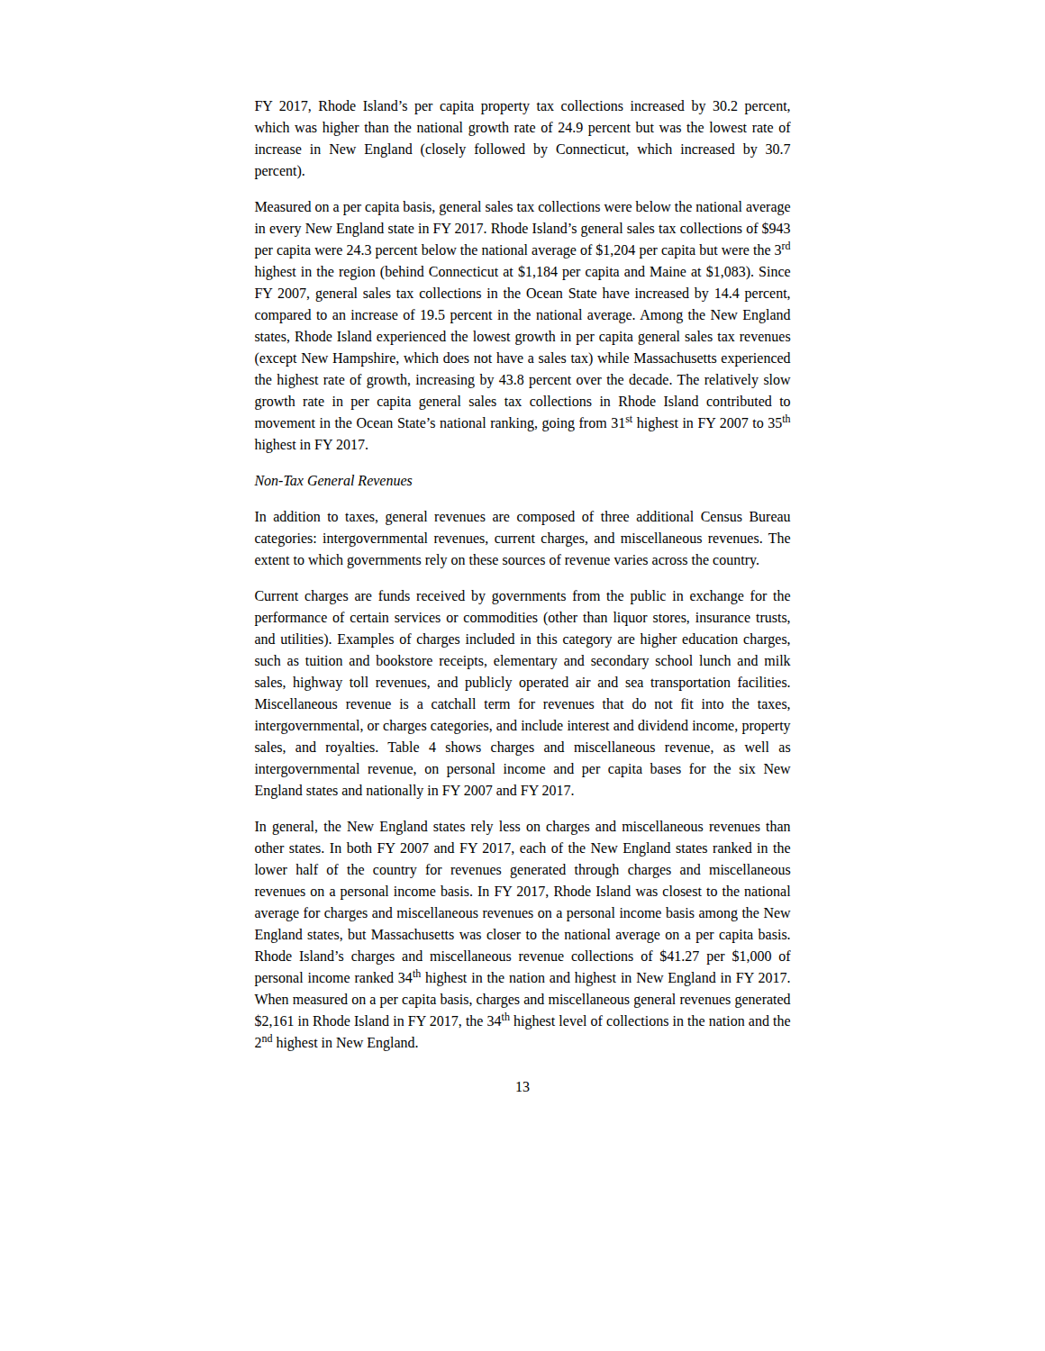FY 2017, Rhode Island’s per capita property tax collections increased by 30.2 percent, which was higher than the national growth rate of 24.9 percent but was the lowest rate of increase in New England (closely followed by Connecticut, which increased by 30.7 percent).
Measured on a per capita basis, general sales tax collections were below the national average in every New England state in FY 2017. Rhode Island’s general sales tax collections of $943 per capita were 24.3 percent below the national average of $1,204 per capita but were the 3rd highest in the region (behind Connecticut at $1,184 per capita and Maine at $1,083). Since FY 2007, general sales tax collections in the Ocean State have increased by 14.4 percent, compared to an increase of 19.5 percent in the national average. Among the New England states, Rhode Island experienced the lowest growth in per capita general sales tax revenues (except New Hampshire, which does not have a sales tax) while Massachusetts experienced the highest rate of growth, increasing by 43.8 percent over the decade. The relatively slow growth rate in per capita general sales tax collections in Rhode Island contributed to movement in the Ocean State’s national ranking, going from 31st highest in FY 2007 to 35th highest in FY 2017.
Non-Tax General Revenues
In addition to taxes, general revenues are composed of three additional Census Bureau categories: intergovernmental revenues, current charges, and miscellaneous revenues. The extent to which governments rely on these sources of revenue varies across the country.
Current charges are funds received by governments from the public in exchange for the performance of certain services or commodities (other than liquor stores, insurance trusts, and utilities). Examples of charges included in this category are higher education charges, such as tuition and bookstore receipts, elementary and secondary school lunch and milk sales, highway toll revenues, and publicly operated air and sea transportation facilities. Miscellaneous revenue is a catchall term for revenues that do not fit into the taxes, intergovernmental, or charges categories, and include interest and dividend income, property sales, and royalties. Table 4 shows charges and miscellaneous revenue, as well as intergovernmental revenue, on personal income and per capita bases for the six New England states and nationally in FY 2007 and FY 2017.
In general, the New England states rely less on charges and miscellaneous revenues than other states. In both FY 2007 and FY 2017, each of the New England states ranked in the lower half of the country for revenues generated through charges and miscellaneous revenues on a personal income basis. In FY 2017, Rhode Island was closest to the national average for charges and miscellaneous revenues on a personal income basis among the New England states, but Massachusetts was closer to the national average on a per capita basis. Rhode Island’s charges and miscellaneous revenue collections of $41.27 per $1,000 of personal income ranked 34th highest in the nation and highest in New England in FY 2017. When measured on a per capita basis, charges and miscellaneous general revenues generated $2,161 in Rhode Island in FY 2017, the 34th highest level of collections in the nation and the 2nd highest in New England.
13